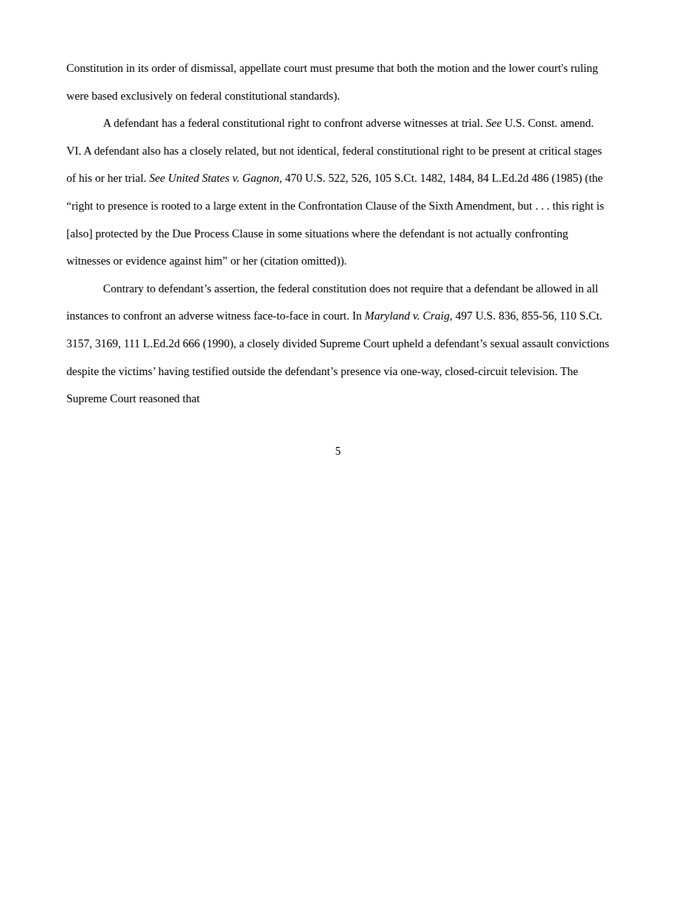Constitution in its order of dismissal, appellate court must presume that both the motion and the lower court's ruling were based exclusively on federal constitutional standards).
A defendant has a federal constitutional right to confront adverse witnesses at trial. See U.S. Const. amend. VI. A defendant also has a closely related, but not identical, federal constitutional right to be present at critical stages of his or her trial. See United States v. Gagnon, 470 U.S. 522, 526, 105 S.Ct. 1482, 1484, 84 L.Ed.2d 486 (1985) (the “right to presence is rooted to a large extent in the Confrontation Clause of the Sixth Amendment, but . . . this right is [also] protected by the Due Process Clause in some situations where the defendant is not actually confronting witnesses or evidence against him” or her (citation omitted)).
Contrary to defendant’s assertion, the federal constitution does not require that a defendant be allowed in all instances to confront an adverse witness face-to-face in court. In Maryland v. Craig, 497 U.S. 836, 855-56, 110 S.Ct. 3157, 3169, 111 L.Ed.2d 666 (1990), a closely divided Supreme Court upheld a defendant’s sexual assault convictions despite the victims’ having testified outside the defendant’s presence via one-way, closed-circuit television. The Supreme Court reasoned that
5